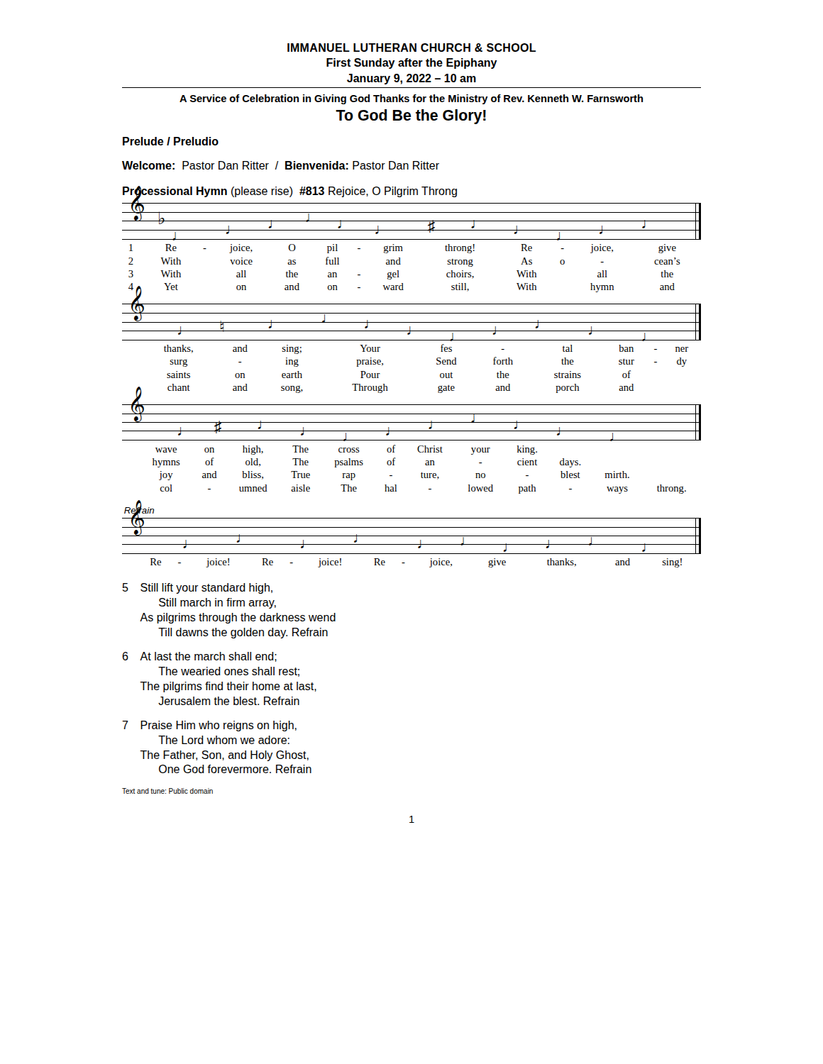IMMANUEL LUTHERAN CHURCH & SCHOOL
First Sunday after the Epiphany
January 9, 2022 – 10 am
A Service of Celebration in Giving God Thanks for the Ministry of Rev. Kenneth W. Farnsworth
To God Be the Glory!
Prelude / Preludio
Welcome: Pastor Dan Ritter / Bienvenida: Pastor Dan Ritter
Processional Hymn (please rise) #813 Rejoice, O Pilgrim Throng
𝄞 ♭
♩ ♩ ♩ ♩ ♩ ♩ ♯ ♩ ♩ ♩ ♩ ♩
| 1 | Re | - | joice, | O | pil | - | grim | throng! | Re | - | joice, | give |
| 2 | With | | voice | as | full | | and | strong | As | o | - | cean’s |
| 3 | With | | all | the | an | - | gel | choirs, | With | | all | the |
| 4 | Yet | | on | and | on | - | ward | still, | With | | hymn | and |
𝄞
♩ ♮ ♩ ♩ ♩ ♩ ♩ ♩ ♩ ♩ ♩
| | thanks, | and | sing; | Your | fes | - | tal | ban | - | ner |
| | surg | - | ing | praise, | Send | forth | the | stur | - | dy |
| | saints | on | earth | Pour | out | the | strains | of | | |
| | chant | and | song, | Through | gate | and | porch | and | | |
𝄞
♩ ♯ ♩ ♩ ♩ ♩ ♩ ♩ ♩ ♩ ♩
| | wave | on | high, | The | cross | of | Christ | your | king. |
| | hymns | of | old, | The | psalms | of | an | - | cient | days. |
| | joy | and | bliss, | True | rap | - | ture, | no | - | blest | mirth. |
| | col | - | umned | aisle | The | hal | - | lowed | path | - | ways | throng. |
Refrain
𝄞
♩ ♩ ♩ ♩ ♩ ♩ ♩ ♩ ♩ ♩
| | Re | - | joice! | Re | - | joice! | Re | - | joice, | give | thanks, | and | sing! |
5
Still lift your standard high,
Still march in firm array,
As pilgrims through the darkness wend
Till dawns the golden day. Refrain
6
At last the march shall end;
The wearied ones shall rest;
The pilgrims find their home at last,
Jerusalem the blest. Refrain
7
Praise Him who reigns on high,
The Lord whom we adore:
The Father, Son, and Holy Ghost,
One God forevermore. Refrain
Text and tune: Public domain
1